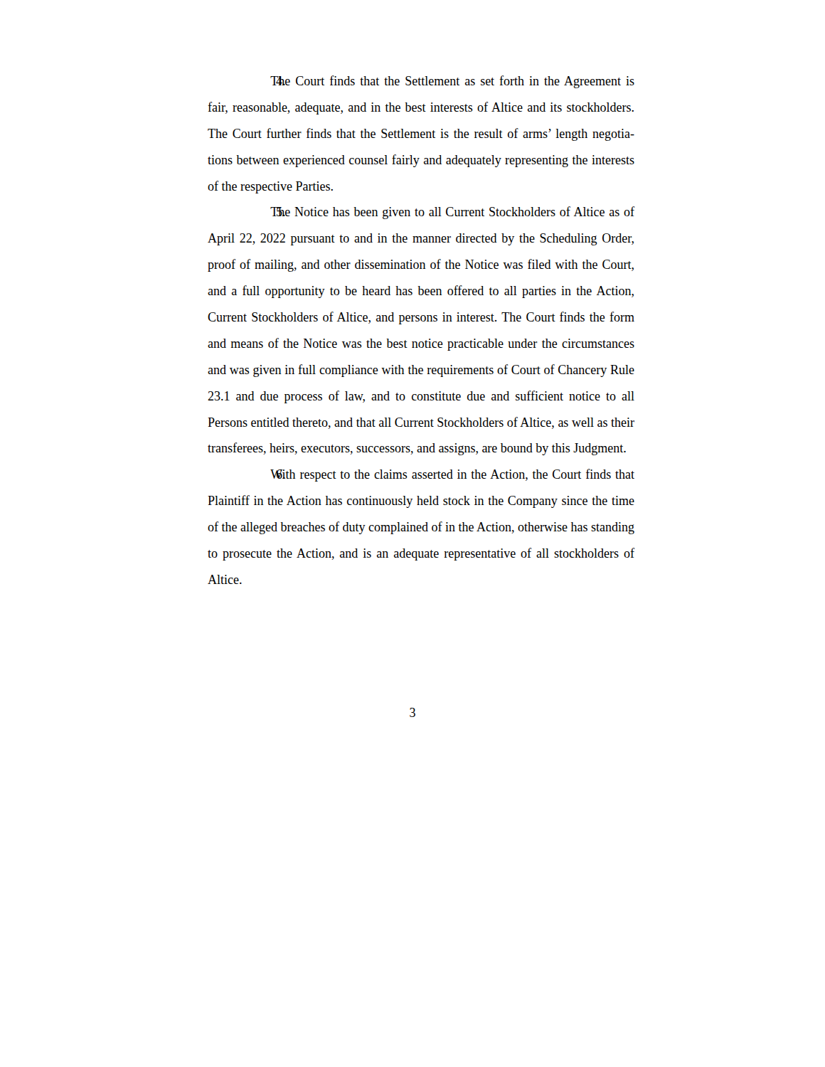4. The Court finds that the Settlement as set forth in the Agreement is fair, reasonable, adequate, and in the best interests of Altice and its stockholders. The Court further finds that the Settlement is the result of arms’ length negotiations between experienced counsel fairly and adequately representing the interests of the respective Parties.
5. The Notice has been given to all Current Stockholders of Altice as of April 22, 2022 pursuant to and in the manner directed by the Scheduling Order, proof of mailing, and other dissemination of the Notice was filed with the Court, and a full opportunity to be heard has been offered to all parties in the Action, Current Stockholders of Altice, and persons in interest. The Court finds the form and means of the Notice was the best notice practicable under the circumstances and was given in full compliance with the requirements of Court of Chancery Rule 23.1 and due process of law, and to constitute due and sufficient notice to all Persons entitled thereto, and that all Current Stockholders of Altice, as well as their transferees, heirs, executors, successors, and assigns, are bound by this Judgment.
6. With respect to the claims asserted in the Action, the Court finds that Plaintiff in the Action has continuously held stock in the Company since the time of the alleged breaches of duty complained of in the Action, otherwise has standing to prosecute the Action, and is an adequate representative of all stockholders of Altice.
3